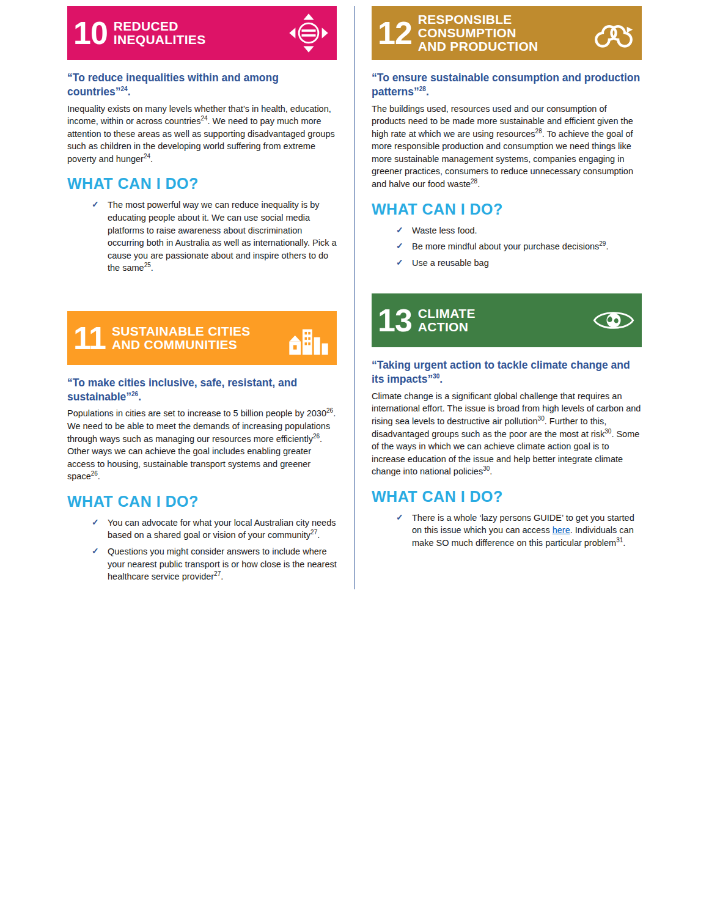10
Reduced
Inequalities
“To reduce inequalities within and among countries”24.
Inequality exists on many levels whether that’s in health, education, income, within or across countries24. We need to pay much more attention to these areas as well as supporting disadvantaged groups such as children in the developing world suffering from extreme poverty and hunger24.
What can I do?
The most powerful way we can reduce inequality is by educating people about it. We can use social media platforms to raise awareness about discrimination occurring both in Australia as well as internationally. Pick a cause you are passionate about and inspire others to do the same25.
11
Sustainable Cities
and Communities
“To make cities inclusive, safe, resistant, and sustainable”26.
Populations in cities are set to increase to 5 billion people by 203026. We need to be able to meet the demands of increasing populations through ways such as managing our resources more efficiently26. Other ways we can achieve the goal includes enabling greater access to housing, sustainable transport systems and greener space26.
What can I do?
You can advocate for what your local Australian city needs based on a shared goal or vision of your community27.
Questions you might consider answers to include where your nearest public transport is or how close is the nearest healthcare service provider27.
12
Responsible
Consumption
and Production
“To ensure sustainable consumption and production patterns”28.
The buildings used, resources used and our consumption of products need to be made more sustainable and efficient given the high rate at which we are using resources28. To achieve the goal of more responsible production and consumption we need things like more sustainable management systems, companies engaging in greener practices, consumers to reduce unnecessary consumption and halve our food waste28.
What can I do?
Waste less food.
Be more mindful about your purchase decisions29.
Use a reusable bag
13
Climate
Action
“Taking urgent action to tackle climate change and its impacts”30.
Climate change is a significant global challenge that requires an international effort. The issue is broad from high levels of carbon and rising sea levels to destructive air pollution30. Further to this, disadvantaged groups such as the poor are the most at risk30. Some of the ways in which we can achieve climate action goal is to increase education of the issue and help better integrate climate change into national policies30.
What can I do?
There is a whole ‘lazy persons GUIDE’ to get you started on this issue which you can access here. Individuals can make SO much difference on this particular problem31.